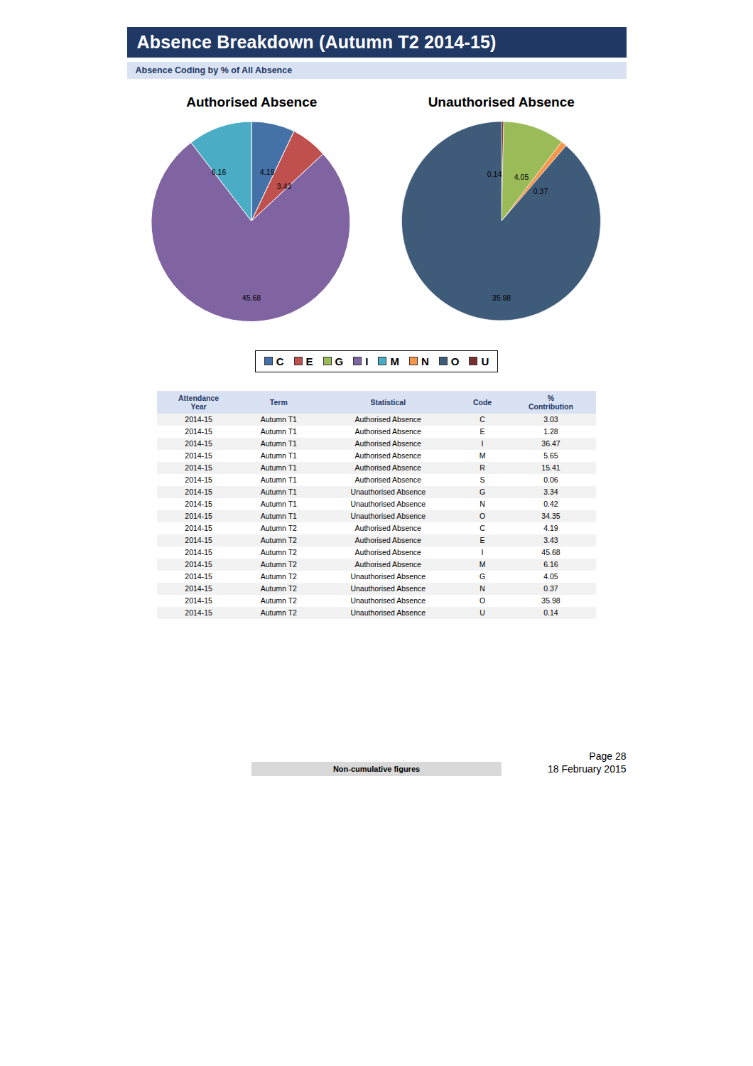Absence Breakdown (Autumn T2 2014-15)
Absence Coding by % of All Absence
Authorised Absence
4.19 3.43 45.68 6.16
Unauthorised Absence
0.14 4.05 0.37 35.98
C E G I M N O U
| Attendance Year | Term | Statistical | Code | % Contribution |
| --- | --- | --- | --- | --- |
| 2014-15 | Autumn T1 | Authorised Absence | C | 3.03 |
| 2014-15 | Autumn T1 | Authorised Absence | E | 1.28 |
| 2014-15 | Autumn T1 | Authorised Absence | I | 36.47 |
| 2014-15 | Autumn T1 | Authorised Absence | M | 5.65 |
| 2014-15 | Autumn T1 | Authorised Absence | R | 15.41 |
| 2014-15 | Autumn T1 | Authorised Absence | S | 0.06 |
| 2014-15 | Autumn T1 | Unauthorised Absence | G | 3.34 |
| 2014-15 | Autumn T1 | Unauthorised Absence | N | 0.42 |
| 2014-15 | Autumn T1 | Unauthorised Absence | O | 34.35 |
| 2014-15 | Autumn T2 | Authorised Absence | C | 4.19 |
| 2014-15 | Autumn T2 | Authorised Absence | E | 3.43 |
| 2014-15 | Autumn T2 | Authorised Absence | I | 45.68 |
| 2014-15 | Autumn T2 | Authorised Absence | M | 6.16 |
| 2014-15 | Autumn T2 | Unauthorised Absence | G | 4.05 |
| 2014-15 | Autumn T2 | Unauthorised Absence | N | 0.37 |
| 2014-15 | Autumn T2 | Unauthorised Absence | O | 35.98 |
| 2014-15 | Autumn T2 | Unauthorised Absence | U | 0.14 |
Non-cumulative figures
Page 28
18 February 2015